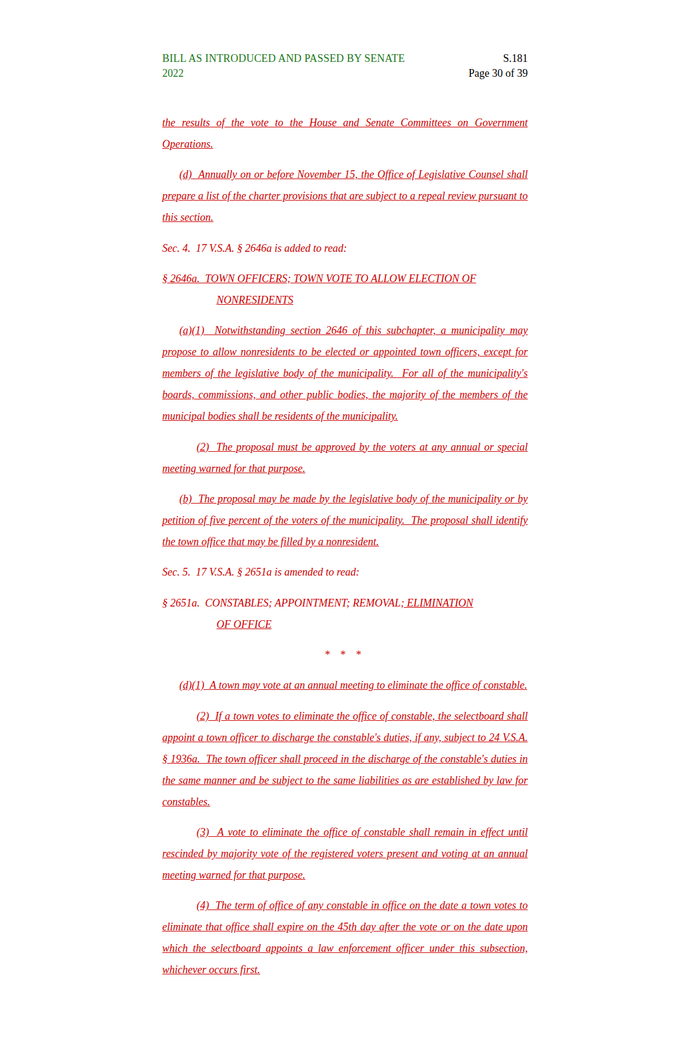BILL AS INTRODUCED AND PASSED BY SENATE
2022
S.181
Page 30 of 39
the results of the vote to the House and Senate Committees on Government Operations.
(d) Annually on or before November 15, the Office of Legislative Counsel shall prepare a list of the charter provisions that are subject to a repeal review pursuant to this section.
Sec. 4. 17 V.S.A. § 2646a is added to read:
§ 2646a. TOWN OFFICERS; TOWN VOTE TO ALLOW ELECTION OFNONRESIDENTS
(a)(1) Notwithstanding section 2646 of this subchapter, a municipality may propose to allow nonresidents to be elected or appointed town officers, except for members of the legislative body of the municipality. For all of the municipality's boards, commissions, and other public bodies, the majority of the members of the municipal bodies shall be residents of the municipality.
(2) The proposal must be approved by the voters at any annual or special meeting warned for that purpose.
(b) The proposal may be made by the legislative body of the municipality or by petition of five percent of the voters of the municipality. The proposal shall identify the town office that may be filled by a nonresident.
Sec. 5. 17 V.S.A. § 2651a is amended to read:
§ 2651a. CONSTABLES; APPOINTMENT; REMOVAL; ELIMINATION OF OFFICE
* * *
(d)(1) A town may vote at an annual meeting to eliminate the office of constable.
(2) If a town votes to eliminate the office of constable, the selectboard shall appoint a town officer to discharge the constable's duties, if any, subject to 24 V.S.A. § 1936a. The town officer shall proceed in the discharge of the constable's duties in the same manner and be subject to the same liabilities as are established by law for constables.
(3) A vote to eliminate the office of constable shall remain in effect until rescinded by majority vote of the registered voters present and voting at an annual meeting warned for that purpose.
(4) The term of office of any constable in office on the date a town votes to eliminate that office shall expire on the 45th day after the vote or on the date upon which the selectboard appoints a law enforcement officer under this subsection, whichever occurs first.